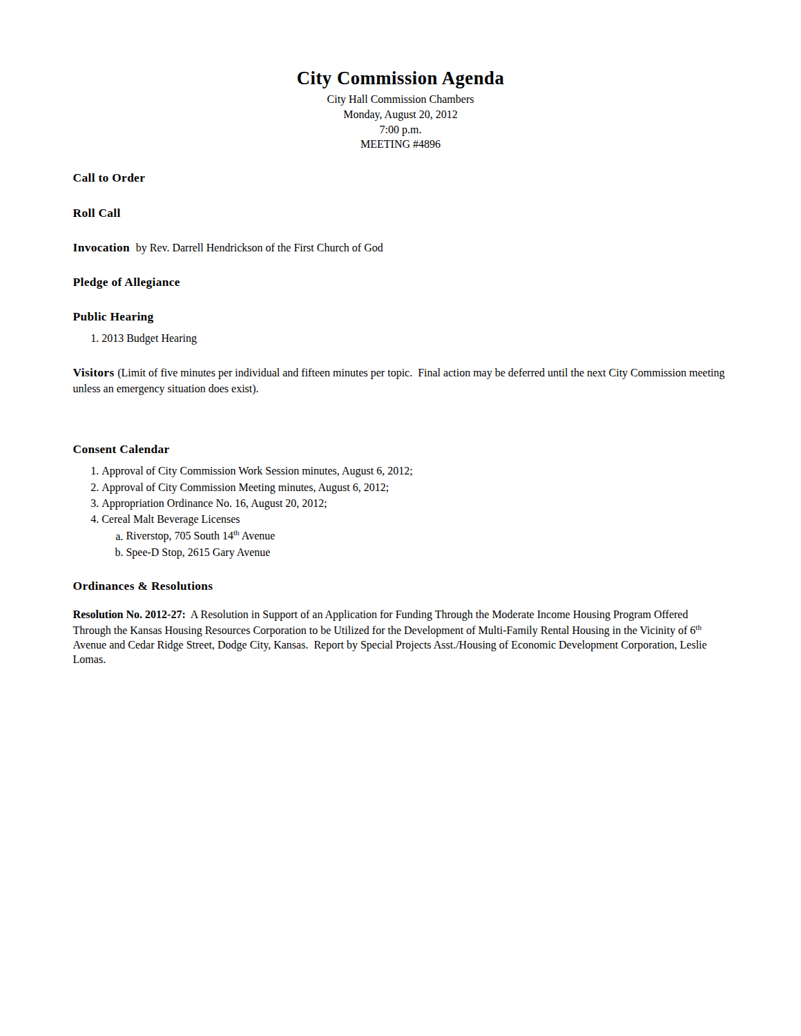City Commission Agenda
City Hall Commission Chambers
Monday, August 20, 2012
7:00 p.m.
MEETING #4896
Call to Order
Roll Call
Invocation by Rev. Darrell Hendrickson of the First Church of God
Pledge of Allegiance
Public Hearing
2013 Budget Hearing
Visitors (Limit of five minutes per individual and fifteen minutes per topic. Final action may be deferred until the next City Commission meeting unless an emergency situation does exist).
Consent Calendar
Approval of City Commission Work Session minutes, August 6, 2012;
Approval of City Commission Meeting minutes, August 6, 2012;
Appropriation Ordinance No. 16, August 20, 2012;
Cereal Malt Beverage Licenses
Riverstop, 705 South 14th Avenue
Spee-D Stop, 2615 Gary Avenue
Ordinances & Resolutions
Resolution No. 2012-27: A Resolution in Support of an Application for Funding Through the Moderate Income Housing Program Offered Through the Kansas Housing Resources Corporation to be Utilized for the Development of Multi-Family Rental Housing in the Vicinity of 6th Avenue and Cedar Ridge Street, Dodge City, Kansas. Report by Special Projects Asst./Housing of Economic Development Corporation, Leslie Lomas.